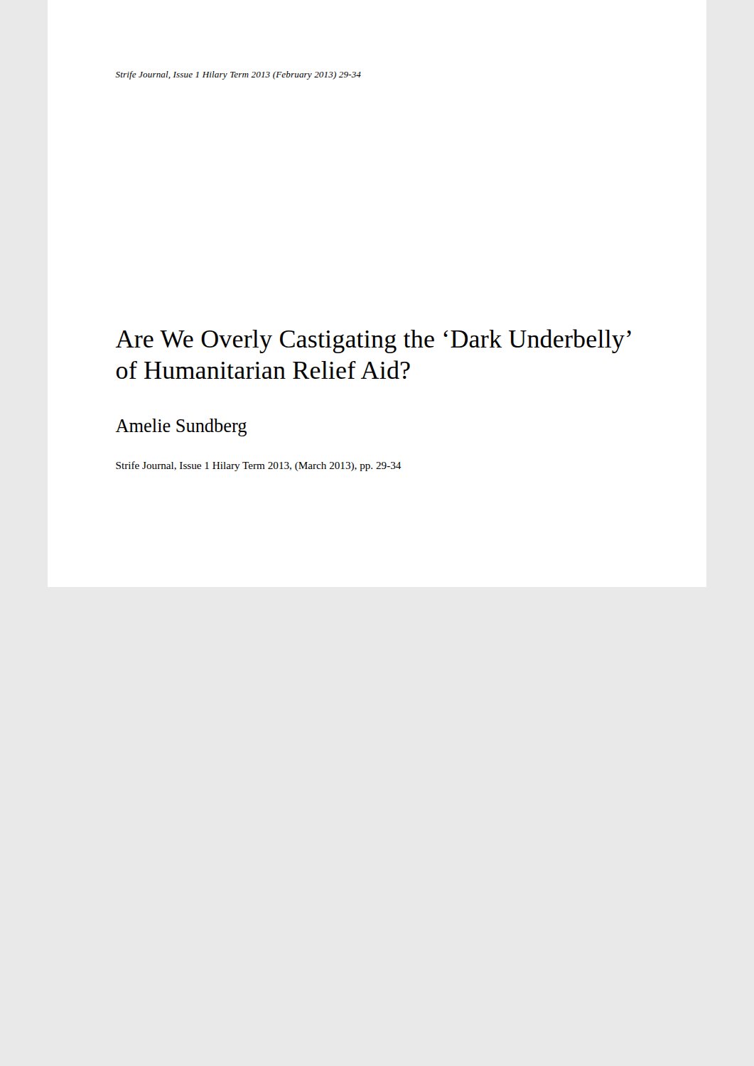Strife Journal, Issue 1 Hilary Term 2013 (February 2013) 29-34
Are We Overly Castigating the ‘Dark Underbelly’ of Humanitarian Relief Aid?
Amelie Sundberg
Strife Journal, Issue 1 Hilary Term 2013, (March 2013), pp. 29-34